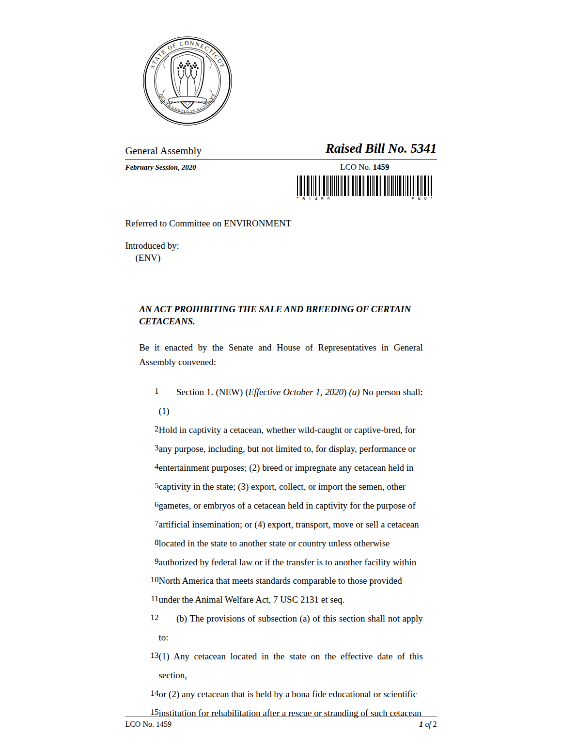STATE OF CONNECTICUT QUI TRANSTULIT SUSTINET QUI TRANSTULIT SUSTINET
General Assembly
Raised Bill No. 5341
February Session, 2020
LCO No. 1459
* 0 1 4 5 9 E N V *
Referred to Committee on ENVIRONMENT
Introduced by:
(ENV)
AN ACT PROHIBITING THE SALE AND BREEDING OF CERTAIN CETACEANS.
Be it enacted by the Senate and House of Representatives in General Assembly convened:
| 1 | Section 1. (NEW) ( Effective October 1, 2020 ) (a) No person shall: (1) |
| 2 | Hold in captivity a cetacean, whether wild-caught or captive-bred, for |
| 3 | any purpose, including, but not limited to, for display, performance or |
| 4 | entertainment purposes; (2) breed or impregnate any cetacean held in |
| 5 | captivity in the state; (3) export, collect, or import the semen, other |
| 6 | gametes, or embryos of a cetacean held in captivity for the purpose of |
| 7 | artificial insemination; or (4) export, transport, move or sell a cetacean |
| 8 | located in the state to another state or country unless otherwise |
| 9 | authorized by federal law or if the transfer is to another facility within |
| 10 | North America that meets standards comparable to those provided |
| 11 | under the Animal Welfare Act, 7 USC 2131 et seq. |
| 12 | (b) The provisions of subsection (a) of this section shall not apply to: |
| 13 | (1) Any cetacean located in the state on the effective date of this section, |
| 14 | or (2) any cetacean that is held by a bona fide educational or scientific |
| 15 | institution for rehabilitation after a rescue or stranding of such cetacean |
LCO No. 1459
1 of 2